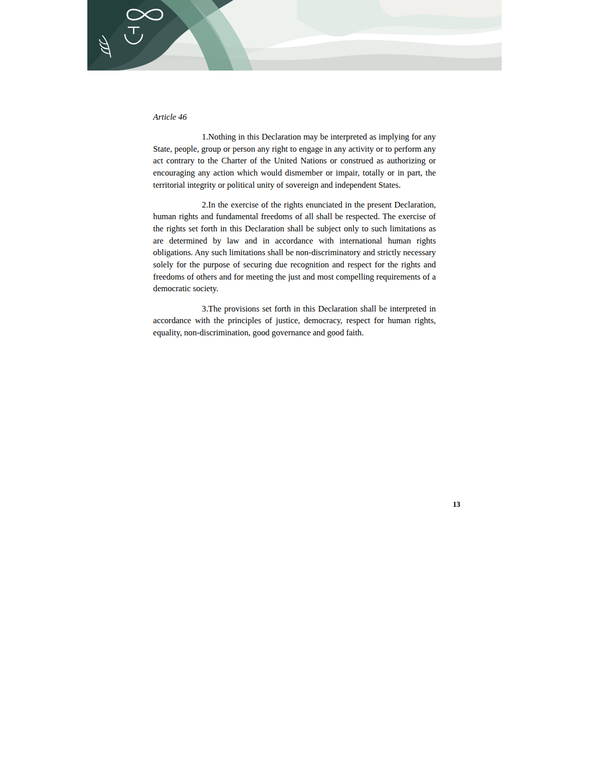Article 46
1. Nothing in this Declaration may be interpreted as implying for any State, people, group or person any right to engage in any activity or to perform any act contrary to the Charter of the United Nations or construed as authorizing or encouraging any action which would dismember or impair, totally or in part, the territorial integrity or political unity of sovereign and independent States.
2. In the exercise of the rights enunciated in the present Declaration, human rights and fundamental freedoms of all shall be respected. The exercise of the rights set forth in this Declaration shall be subject only to such limitations as are determined by law and in accordance with international human rights obligations. Any such limitations shall be non-discriminatory and strictly necessary solely for the purpose of securing due recognition and respect for the rights and freedoms of others and for meeting the just and most compelling requirements of a democratic society.
3. The provisions set forth in this Declaration shall be interpreted in accordance with the principles of justice, democracy, respect for human rights, equality, non-discrimination, good governance and good faith.
13